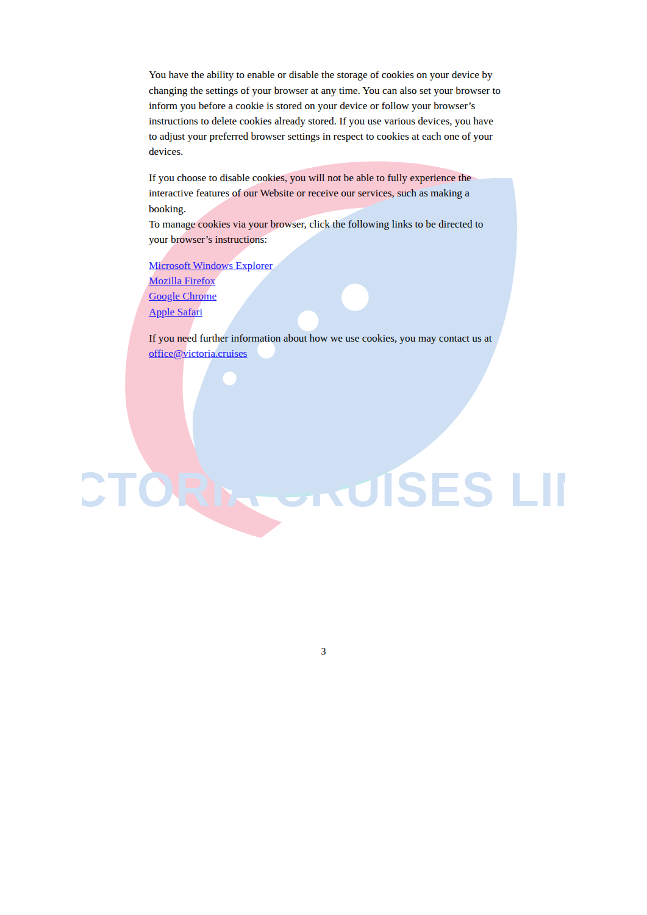VICTORIA CRUISES LINE
You have the ability to enable or disable the storage of cookies on your device by changing the settings of your browser at any time. You can also set your browser to inform you before a cookie is stored on your device or follow your browser’s instructions to delete cookies already stored. If you use various devices, you have to adjust your preferred browser settings in respect to cookies at each one of your devices.
If you choose to disable cookies, you will not be able to fully experience the interactive features of our Website or receive our services, such as making a booking.
To manage cookies via your browser, click the following links to be directed to your browser’s instructions:
Microsoft Windows Explorer Mozilla Firefox Google Chrome Apple Safari
If you need further information about how we use cookies, you may contact us at office@victoria.cruises
3